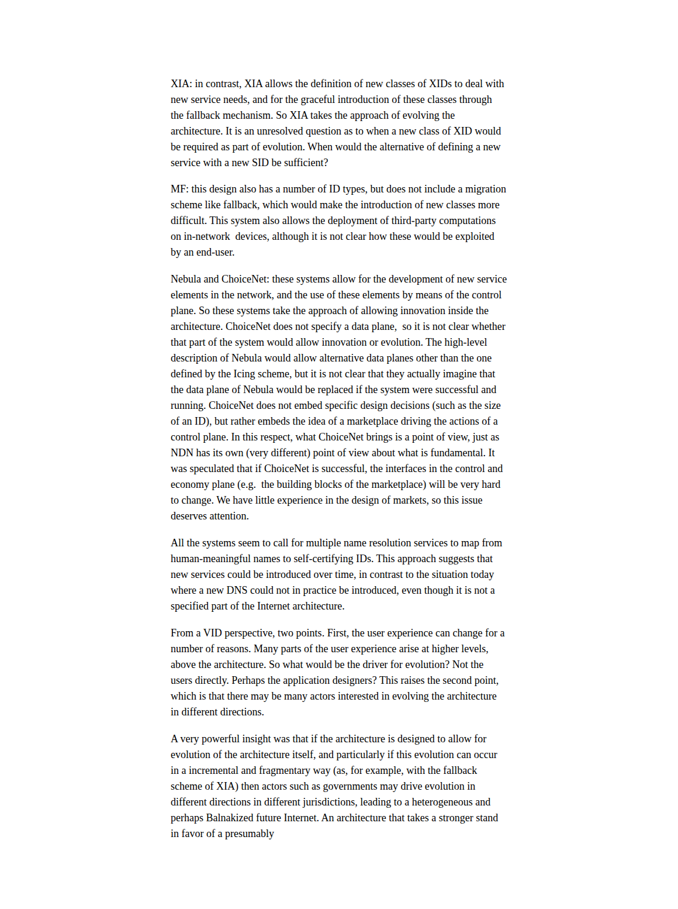XIA: in contrast, XIA allows the definition of new classes of XIDs to deal with new service needs, and for the graceful introduction of these classes through the fallback mechanism. So XIA takes the approach of evolving the architecture. It is an unresolved question as to when a new class of XID would be required as part of evolution. When would the alternative of defining a new service with a new SID be sufficient?
MF: this design also has a number of ID types, but does not include a migration scheme like fallback, which would make the introduction of new classes more difficult. This system also allows the deployment of third-party computations on in-network devices, although it is not clear how these would be exploited by an end-user.
Nebula and ChoiceNet: these systems allow for the development of new service elements in the network, and the use of these elements by means of the control plane. So these systems take the approach of allowing innovation inside the architecture. ChoiceNet does not specify a data plane, so it is not clear whether that part of the system would allow innovation or evolution. The high-level description of Nebula would allow alternative data planes other than the one defined by the Icing scheme, but it is not clear that they actually imagine that the data plane of Nebula would be replaced if the system were successful and running. ChoiceNet does not embed specific design decisions (such as the size of an ID), but rather embeds the idea of a marketplace driving the actions of a control plane. In this respect, what ChoiceNet brings is a point of view, just as NDN has its own (very different) point of view about what is fundamental. It was speculated that if ChoiceNet is successful, the interfaces in the control and economy plane (e.g. the building blocks of the marketplace) will be very hard to change. We have little experience in the design of markets, so this issue deserves attention.
All the systems seem to call for multiple name resolution services to map from human-meaningful names to self-certifying IDs. This approach suggests that new services could be introduced over time, in contrast to the situation today where a new DNS could not in practice be introduced, even though it is not a specified part of the Internet architecture.
From a VID perspective, two points. First, the user experience can change for a number of reasons. Many parts of the user experience arise at higher levels, above the architecture. So what would be the driver for evolution? Not the users directly. Perhaps the application designers? This raises the second point, which is that there may be many actors interested in evolving the architecture in different directions.
A very powerful insight was that if the architecture is designed to allow for evolution of the architecture itself, and particularly if this evolution can occur in a incremental and fragmentary way (as, for example, with the fallback scheme of XIA) then actors such as governments may drive evolution in different directions in different jurisdictions, leading to a heterogeneous and perhaps Balnakized future Internet. An architecture that takes a stronger stand in favor of a presumably